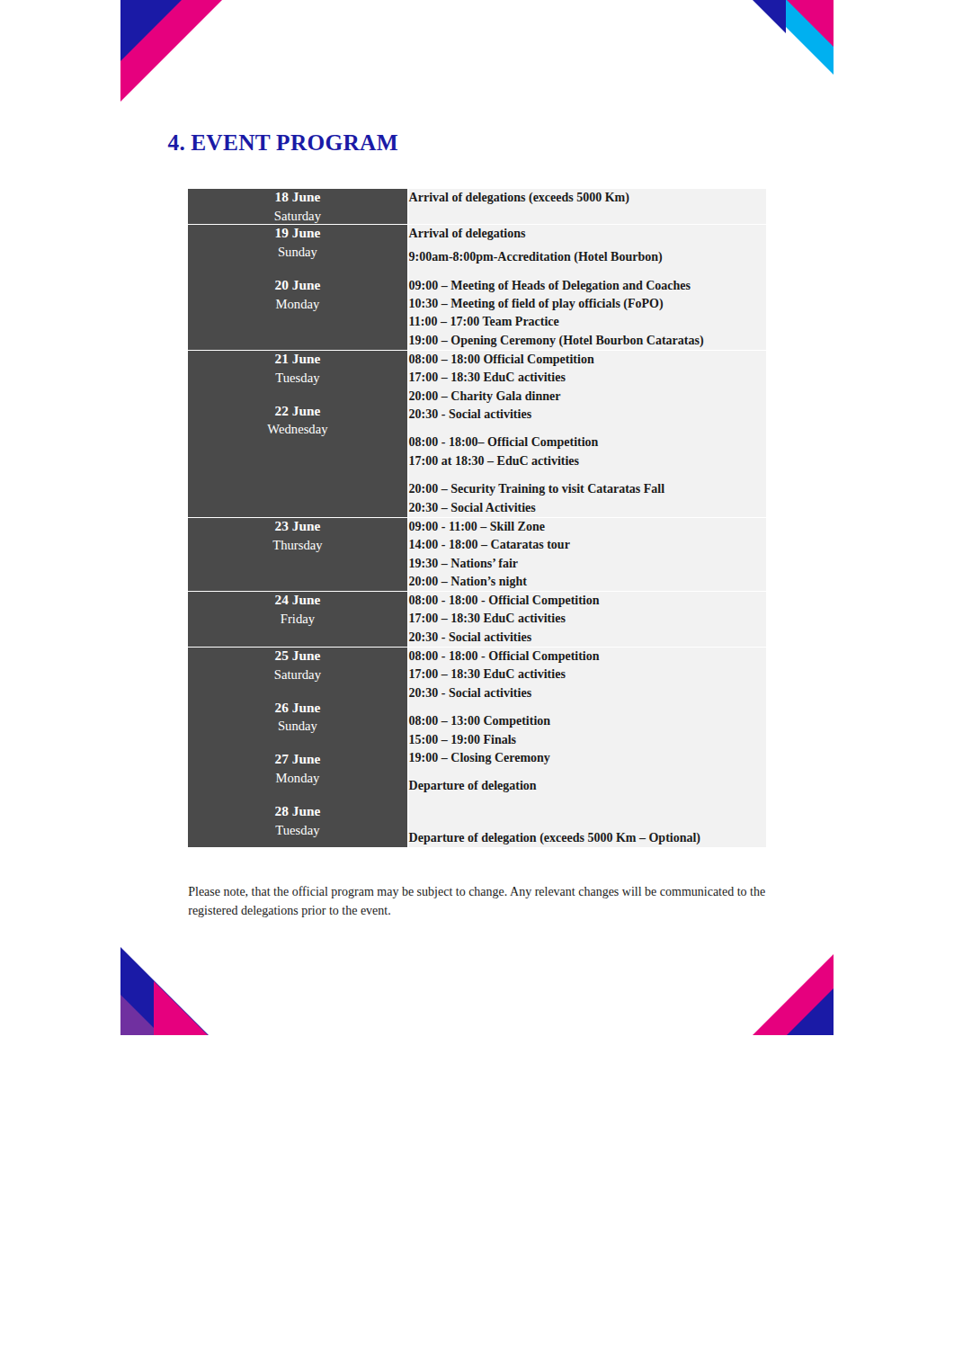4. EVENT PROGRAM
| 18 June Saturday | Arrival of delegations (exceeds 5000 Km) |
| 19 June Sunday 20 June Monday | Arrival of delegations 9:00am-8:00pm-Accreditation (Hotel Bourbon) 09:00 – Meeting of Heads of Delegation and Coaches 10:30 – Meeting of field of play officials (FoPO) 11:00 – 17:00 Team Practice 19:00 – Opening Ceremony (Hotel Bourbon Cataratas) |
| 21 June Tuesday 22 June Wednesday | 08:00 – 18:00 Official Competition 17:00 – 18:30 EduC activities 20:00 – Charity Gala dinner 20:30 - Social activities 08:00 - 18:00– Official Competition 17:00 at 18:30 – EduC activities 20:00 – Security Training to visit Cataratas Fall 20:30 – Social Activities |
| 23 June Thursday | 09:00 - 11:00 – Skill Zone 14:00 - 18:00 – Cataratas tour 19:30 – Nations’ fair 20:00 – Nation’s night |
| 24 June Friday | 08:00 - 18:00 - Official Competition 17:00 – 18:30 EduC activities 20:30 - Social activities |
| 25 June Saturday 26 June Sunday 27 June Monday 28 June Tuesday | 08:00 - 18:00 - Official Competition 17:00 – 18:30 EduC activities 20:30 - Social activities 08:00 – 13:00 Competition 15:00 – 19:00 Finals 19:00 – Closing Ceremony Departure of delegation Departure of delegation (exceeds 5000 Km – Optional) |
Please note, that the official program may be subject to change. Any relevant changes will be communicated to the registered delegations prior to the event.